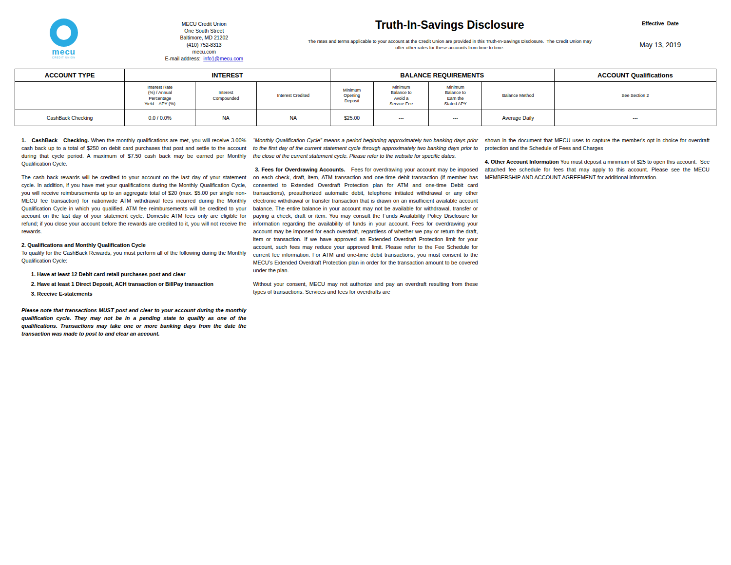mecu
CREDIT UNION
MECU Credit Union
One South Street
Baltimore, MD 21202
(410) 752-8313
mecu.com
E-mail address: info1@mecu.com
Truth-In-Savings Disclosure
The rates and terms applicable to your account at the Credit Union are provided in this Truth-In-Savings Disclosure. The Credit Union may offer other rates for these accounts from time to time.
Effective Date
May 13, 2019
| ACCOUNT TYPE | INTEREST | BALANCE REQUIREMENTS | ACCOUNT Qualifications |
| --- | --- | --- | --- |
| | Interest Rate (%) / Annual Percentage Yield – APY (%) | Interest Compounded | Interest Credited | Minimum Opening Deposit | Minimum Balance to Avoid a Service Fee | Minimum Balance to Earn the Stated APY | Balance Method | See Section 2 |
| CashBack Checking | 0.0 / 0.0% | NA | NA | $25.00 | --- | --- | Average Daily | --- |
1. CashBack Checking. When the monthly qualifications are met, you will receive 3.00% cash back up to a total of $250 on debit card purchases that post and settle to the account during that cycle period. A maximum of $7.50 cash back may be earned per Monthly Qualification Cycle.
The cash back rewards will be credited to your account on the last day of your statement cycle. In addition, if you have met your qualifications during the Monthly Qualification Cycle, you will receive reimbursements up to an aggregate total of $20 (max. $5.00 per single non-MECU fee transaction) for nationwide ATM withdrawal fees incurred during the Monthly Qualification Cycle in which you qualified. ATM fee reimbursements will be credited to your account on the last day of your statement cycle. Domestic ATM fees only are eligible for refund; if you close your account before the rewards are credited to it, you will not receive the rewards.
2. Qualifications and Monthly Qualification Cycle
To qualify for the CashBack Rewards, you must perform all of the following during the Monthly Qualification Cycle:
Have at least 12 Debit card retail purchases post and clear
Have at least 1 Direct Deposit, ACH transaction or BillPay transaction
Receive E-statements
Please note that transactions MUST post and clear to your account during the monthly qualification cycle. They may not be in a pending state to qualify as one of the qualifications. Transactions may take one or more banking days from the date the transaction was made to post to and clear an account.
“Monthly Qualification Cycle” means a period beginning approximately two banking days prior to the first day of the current statement cycle through approximately two banking days prior to the close of the current statement cycle. Please refer to the website for specific dates.
3. Fees for Overdrawing Accounts. Fees for overdrawing your account may be imposed on each check, draft, item, ATM transaction and one-time debit transaction (if member has consented to Extended Overdraft Protection plan for ATM and one-time Debit card transactions), preauthorized automatic debit, telephone initiated withdrawal or any other electronic withdrawal or transfer transaction that is drawn on an insufficient available account balance. The entire balance in your account may not be available for withdrawal, transfer or paying a check, draft or item. You may consult the Funds Availability Policy Disclosure for information regarding the availability of funds in your account. Fees for overdrawing your account may be imposed for each overdraft, regardless of whether we pay or return the draft, item or transaction. If we have approved an Extended Overdraft Protection limit for your account, such fees may reduce your approved limit. Please refer to the Fee Schedule for current fee information. For ATM and one-time debit transactions, you must consent to the MECU’s Extended Overdraft Protection plan in order for the transaction amount to be covered under the plan.
Without your consent, MECU may not authorize and pay an overdraft resulting from these types of transactions. Services and fees for overdrafts are
shown in the document that MECU uses to capture the member's opt-in choice for overdraft protection and the Schedule of Fees and Charges
4. Other Account Information You must deposit a minimum of $25 to open this account. See attached fee schedule for fees that may apply to this account. Please see the MECU MEMBERSHIP AND ACCOUNT AGREEMENT for additional information.